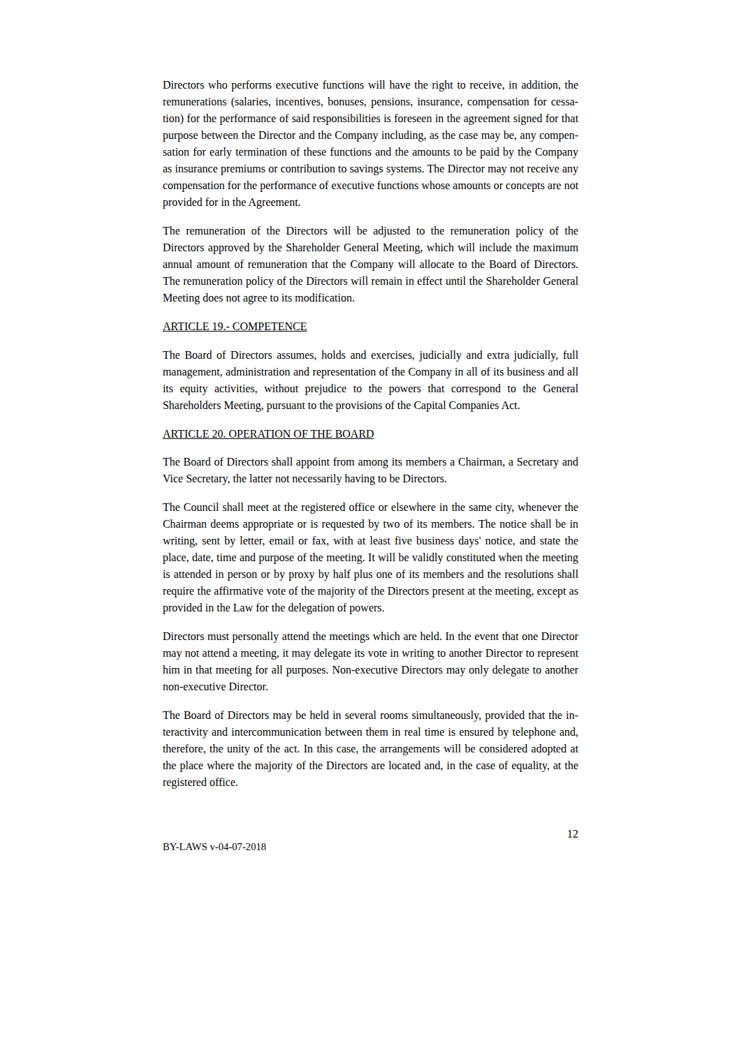Directors who performs executive functions will have the right to receive, in addition, the remunerations (salaries, incentives, bonuses, pensions, insurance, compensation for cessation) for the performance of said responsibilities is foreseen in the agreement signed for that purpose between the Director and the Company including, as the case may be, any compensation for early termination of these functions and the amounts to be paid by the Company as insurance premiums or contribution to savings systems. The Director may not receive any compensation for the performance of executive functions whose amounts or concepts are not provided for in the Agreement.
The remuneration of the Directors will be adjusted to the remuneration policy of the Directors approved by the Shareholder General Meeting, which will include the maximum annual amount of remuneration that the Company will allocate to the Board of Directors. The remuneration policy of the Directors will remain in effect until the Shareholder General Meeting does not agree to its modification.
ARTICLE 19.- COMPETENCE
The Board of Directors assumes, holds and exercises, judicially and extra judicially, full management, administration and representation of the Company in all of its business and all its equity activities, without prejudice to the powers that correspond to the General Shareholders Meeting, pursuant to the provisions of the Capital Companies Act.
ARTICLE 20. OPERATION OF THE BOARD
The Board of Directors shall appoint from among its members a Chairman, a Secretary and Vice Secretary, the latter not necessarily having to be Directors.
The Council shall meet at the registered office or elsewhere in the same city, whenever the Chairman deems appropriate or is requested by two of its members. The notice shall be in writing, sent by letter, email or fax, with at least five business days' notice, and state the place, date, time and purpose of the meeting. It will be validly constituted when the meeting is attended in person or by proxy by half plus one of its members and the resolutions shall require the affirmative vote of the majority of the Directors present at the meeting, except as provided in the Law for the delegation of powers.
Directors must personally attend the meetings which are held. In the event that one Director may not attend a meeting, it may delegate its vote in writing to another Director to represent him in that meeting for all purposes. Non-executive Directors may only delegate to another non-executive Director.
The Board of Directors may be held in several rooms simultaneously, provided that the interactivity and intercommunication between them in real time is ensured by telephone and, therefore, the unity of the act. In this case, the arrangements will be considered adopted at the place where the majority of the Directors are located and, in the case of equality, at the registered office.
BY-LAWS v-04-07-2018
12